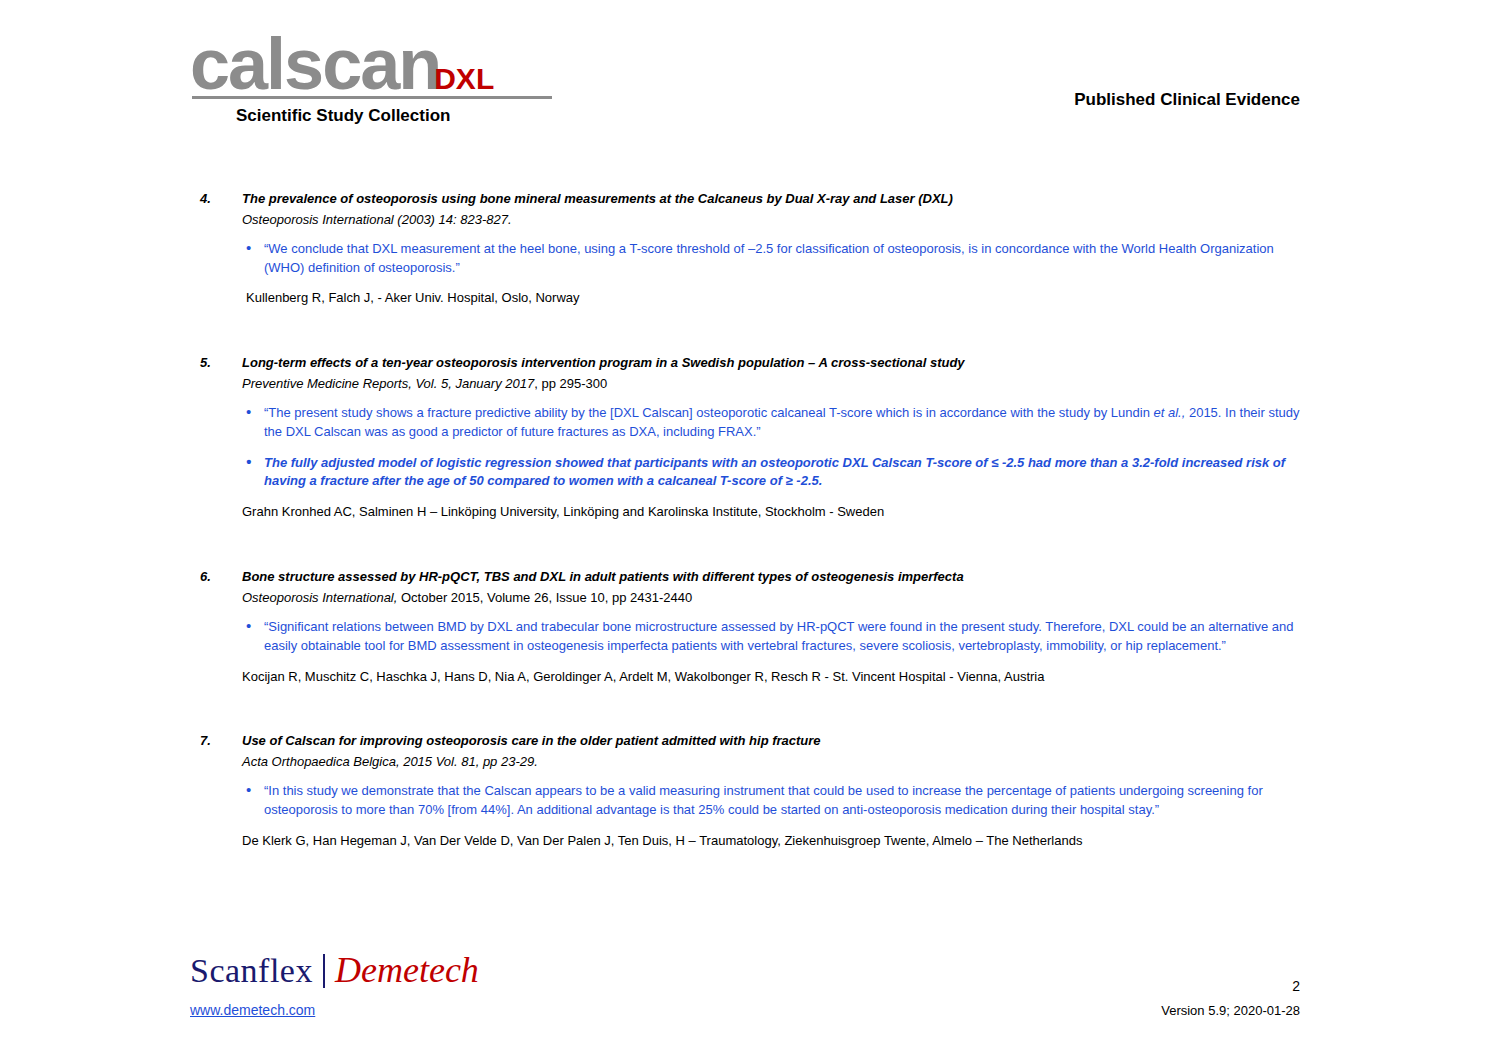calscan DXL
Scientific Study Collection
Published Clinical Evidence
The prevalence of osteoporosis using bone mineral measurements at the Calcaneus by Dual X-ray and Laser (DXL)
Osteoporosis International (2003) 14: 823-827.
“We conclude that DXL measurement at the heel bone, using a T-score threshold of –2.5 for classification of osteoporosis, is in concordance with the World Health Organization (WHO) definition of osteoporosis.”
Kullenberg R, Falch J, - Aker Univ. Hospital, Oslo, Norway
Long-term effects of a ten-year osteoporosis intervention program in a Swedish population – A cross-sectional study
Preventive Medicine Reports, Vol. 5, January 2017, pp 295-300
“The present study shows a fracture predictive ability by the [DXL Calscan] osteoporotic calcaneal T-score which is in accordance with the study by Lundin et al., 2015. In their study the DXL Calscan was as good a predictor of future fractures as DXA, including FRAX.”
The fully adjusted model of logistic regression showed that participants with an osteoporotic DXL Calscan T-score of ≤ -2.5 had more than a 3.2-fold increased risk of having a fracture after the age of 50 compared to women with a calcaneal T-score of ≥ -2.5.
Grahn Kronhed AC, Salminen H – Linköping University, Linköping and Karolinska Institute, Stockholm - Sweden
Bone structure assessed by HR-pQCT, TBS and DXL in adult patients with different types of osteogenesis imperfecta
Osteoporosis International, October 2015, Volume 26, Issue 10, pp 2431-2440
“Significant relations between BMD by DXL and trabecular bone microstructure assessed by HR-pQCT were found in the present study. Therefore, DXL could be an alternative and easily obtainable tool for BMD assessment in osteogenesis imperfecta patients with vertebral fractures, severe scoliosis, vertebroplasty, immobility, or hip replacement.”
Kocijan R, Muschitz C, Haschka J, Hans D, Nia A, Geroldinger A, Ardelt M, Wakolbonger R, Resch R - St. Vincent Hospital - Vienna, Austria
Use of Calscan for improving osteoporosis care in the older patient admitted with hip fracture
Acta Orthopaedica Belgica, 2015 Vol. 81, pp 23-29.
“In this study we demonstrate that the Calscan appears to be a valid measuring instrument that could be used to increase the percentage of patients undergoing screening for osteoporosis to more than 70% [from 44%]. An additional advantage is that 25% could be started on anti-osteoporosis medication during their hospital stay.”
De Klerk G, Han Hegeman J, Van Der Velde D, Van Der Palen J, Ten Duis, H – Traumatology, Ziekenhuisgroep Twente, Almelo – The Netherlands
Scanflex Demetech
www.demetech.com
2
Version 5.9; 2020-01-28